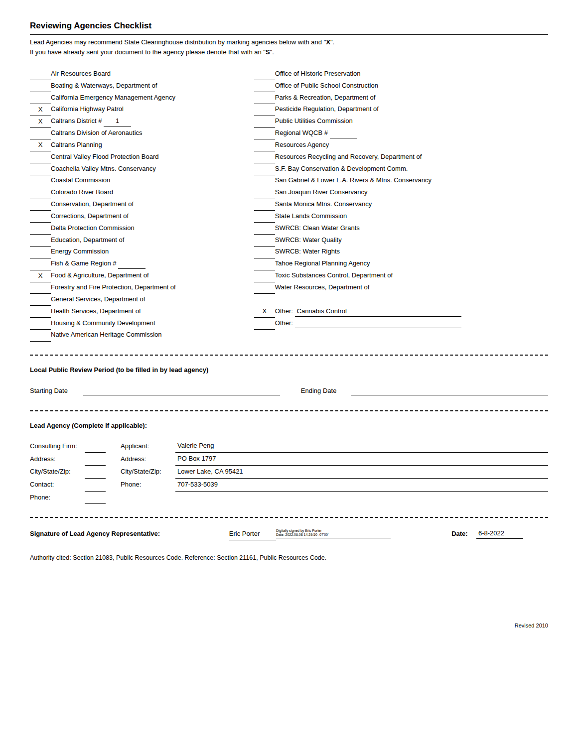Reviewing Agencies Checklist
Lead Agencies may recommend State Clearinghouse distribution by marking agencies below with and "X".
If you have already sent your document to the agency please denote that with an "S".
| | Air Resources Board | | | Office of Historic Preservation |
| | Boating & Waterways, Department of | | | Office of Public School Construction |
| | California Emergency Management Agency | | | Parks & Recreation, Department of |
| X | California Highway Patrol | | | Pesticide Regulation, Department of |
| X | Caltrans District # 1 | | | Public Utilities Commission |
| | Caltrans Division of Aeronautics | | | Regional WQCB # |
| X | Caltrans Planning | | | Resources Agency |
| | Central Valley Flood Protection Board | | | Resources Recycling and Recovery, Department of |
| | Coachella Valley Mtns. Conservancy | | | S.F. Bay Conservation & Development Comm. |
| | Coastal Commission | | | San Gabriel & Lower L.A. Rivers & Mtns. Conservancy |
| | Colorado River Board | | | San Joaquin River Conservancy |
| | Conservation, Department of | | | Santa Monica Mtns. Conservancy |
| | Corrections, Department of | | | State Lands Commission |
| | Delta Protection Commission | | | SWRCB: Clean Water Grants |
| | Education, Department of | | | SWRCB: Water Quality |
| | Energy Commission | | | SWRCB: Water Rights |
| | Fish & Game Region # | | | Tahoe Regional Planning Agency |
| X | Food & Agriculture, Department of | | | Toxic Substances Control, Department of |
| | Forestry and Fire Protection, Department of | | | Water Resources, Department of |
| | General Services, Department of | | | |
| | Health Services, Department of | | X | Other: Cannabis Control |
| | Housing & Community Development | | | Other: |
| | Native American Heritage Commission | | | |
Local Public Review Period (to be filled in by lead agency)
| Starting Date | | | Ending Date | |
Lead Agency (Complete if applicable):
| Consulting Firm: | | | Applicant: | Valerie Peng |
| Address: | | | Address: | PO Box 1797 |
| City/State/Zip: | | | City/State/Zip: | Lower Lake, CA 95421 |
| Contact: | | | Phone: | 707-533-5039 |
| Phone: | | | | |
| Signature of Lead Agency Representative: | Eric Porter | Digitally signed by Eric Porter Date: 2022.06.08 14:29:50 -07'00' | Date: | 6-8-2022 |
Authority cited: Section 21083, Public Resources Code. Reference: Section 21161, Public Resources Code.
Revised 2010